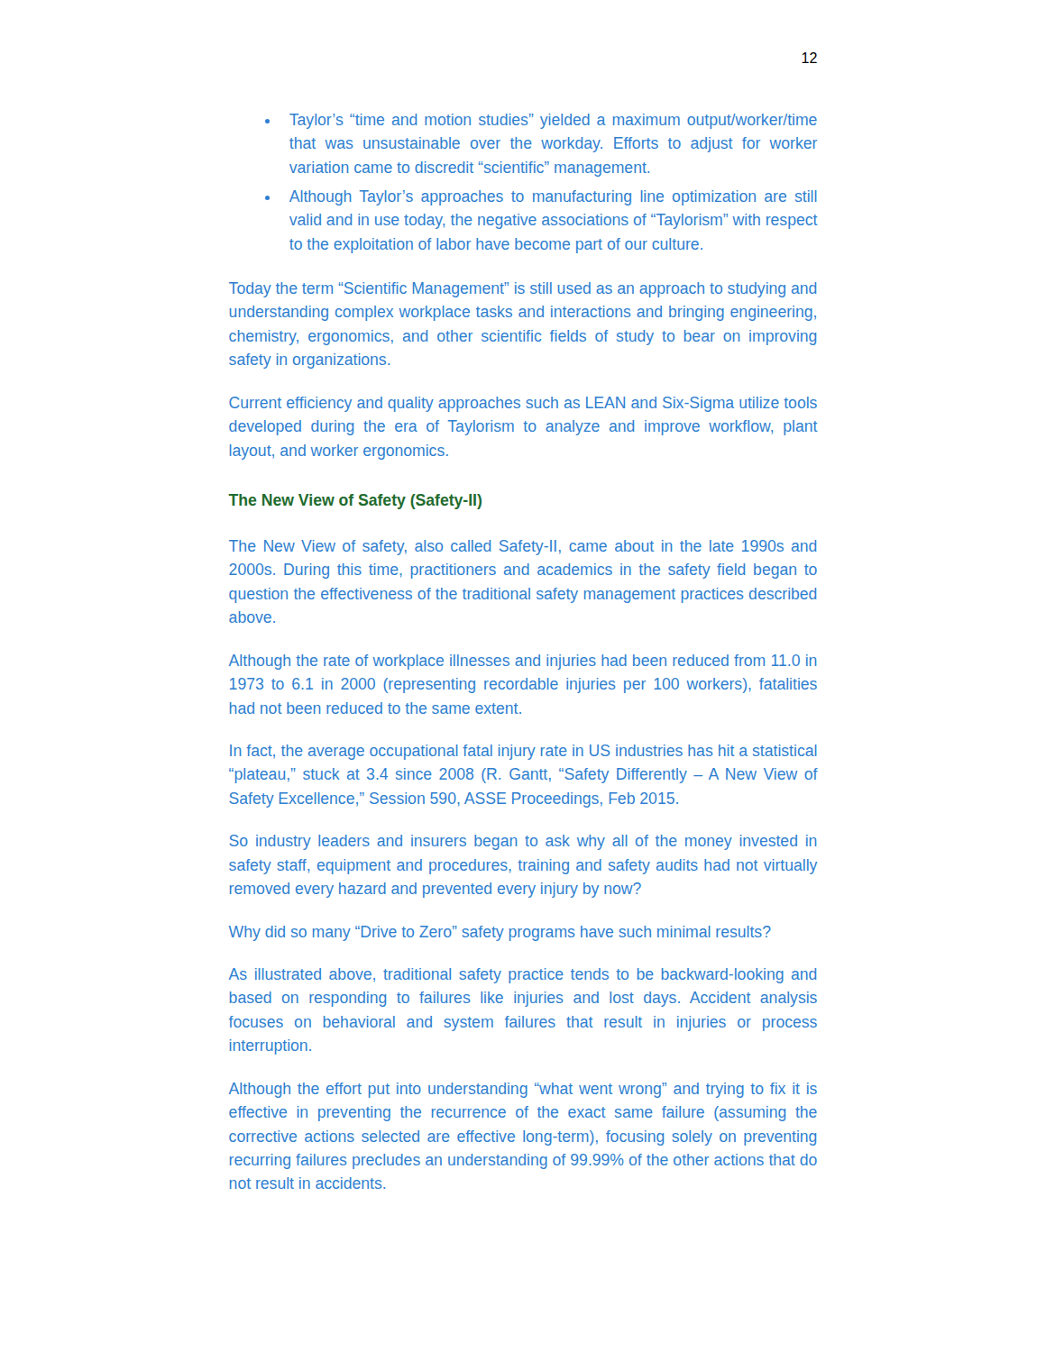12
Taylor’s “time and motion studies” yielded a maximum output/worker/time that was unsustainable over the workday. Efforts to adjust for worker variation came to discredit “scientific” management.
Although Taylor’s approaches to manufacturing line optimization are still valid and in use today, the negative associations of “Taylorism” with respect to the exploitation of labor have become part of our culture.
Today the term “Scientific Management” is still used as an approach to studying and understanding complex workplace tasks and interactions and bringing engineering, chemistry, ergonomics, and other scientific fields of study to bear on improving safety in organizations.
Current efficiency and quality approaches such as LEAN and Six-Sigma utilize tools developed during the era of Taylorism to analyze and improve workflow, plant layout, and worker ergonomics.
The New View of Safety (Safety-II)
The New View of safety, also called Safety-II, came about in the late 1990s and 2000s. During this time, practitioners and academics in the safety field began to question the effectiveness of the traditional safety management practices described above.
Although the rate of workplace illnesses and injuries had been reduced from 11.0 in 1973 to 6.1 in 2000 (representing recordable injuries per 100 workers), fatalities had not been reduced to the same extent.
In fact, the average occupational fatal injury rate in US industries has hit a statistical “plateau,” stuck at 3.4 since 2008 (R. Gantt, “Safety Differently – A New View of Safety Excellence,” Session 590, ASSE Proceedings, Feb 2015.
So industry leaders and insurers began to ask why all of the money invested in safety staff, equipment and procedures, training and safety audits had not virtually removed every hazard and prevented every injury by now?
Why did so many “Drive to Zero” safety programs have such minimal results?
As illustrated above, traditional safety practice tends to be backward-looking and based on responding to failures like injuries and lost days. Accident analysis focuses on behavioral and system failures that result in injuries or process interruption.
Although the effort put into understanding “what went wrong” and trying to fix it is effective in preventing the recurrence of the exact same failure (assuming the corrective actions selected are effective long-term), focusing solely on preventing recurring failures precludes an understanding of 99.99% of the other actions that do not result in accidents.